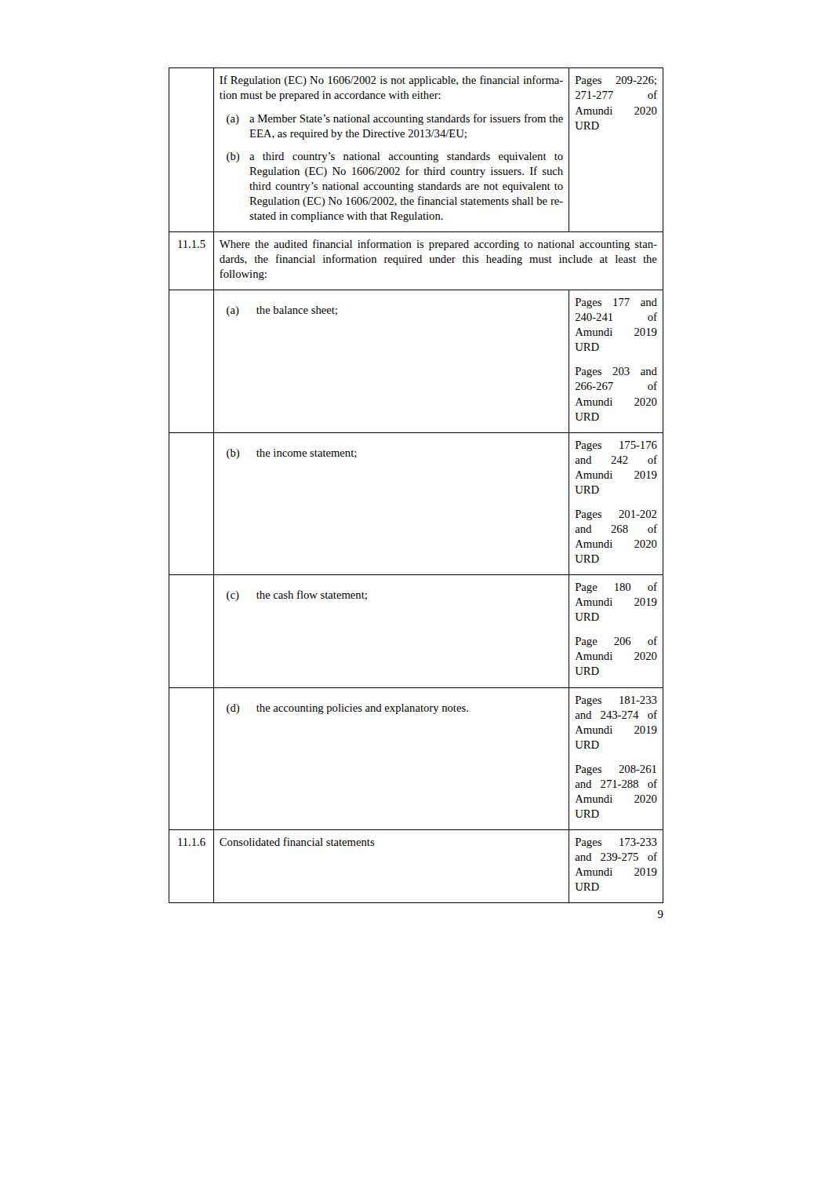| | If Regulation (EC) No 1606/2002 is not applicable, the financial information must be prepared in accordance with either: (a) a Member State’s national accounting standards for issuers from the EEA, as required by the Directive 2013/34/EU; (b) a third country’s national accounting standards equivalent to Regulation (EC) No 1606/2002 for third country issuers. If such third country’s national accounting standards are not equivalent to Regulation (EC) No 1606/2002, the financial statements shall be restated in compliance with that Regulation. | Pages 209-226; 271-277 of Amundi 2020 URD |
| 11.1.5 | Where the audited financial information is prepared according to national accounting standards, the financial information required under this heading must include at least the following: |
| | (a) the balance sheet; | Pages 177 and 240-241 of Amundi 2019 URD Pages 203 and 266-267 of Amundi 2020 URD |
| | (b) the income statement; | Pages 175-176 and 242 of Amundi 2019 URD Pages 201-202 and 268 of Amundi 2020 URD |
| | (c) the cash flow statement; | Page 180 of Amundi 2019 URD Page 206 of Amundi 2020 URD |
| | (d) the accounting policies and explanatory notes. | Pages 181-233 and 243-274 of Amundi 2019 URD Pages 208-261 and 271-288 of Amundi 2020 URD |
| 11.1.6 | Consolidated financial statements | Pages 173-233 and 239-275 of Amundi 2019 URD |
9